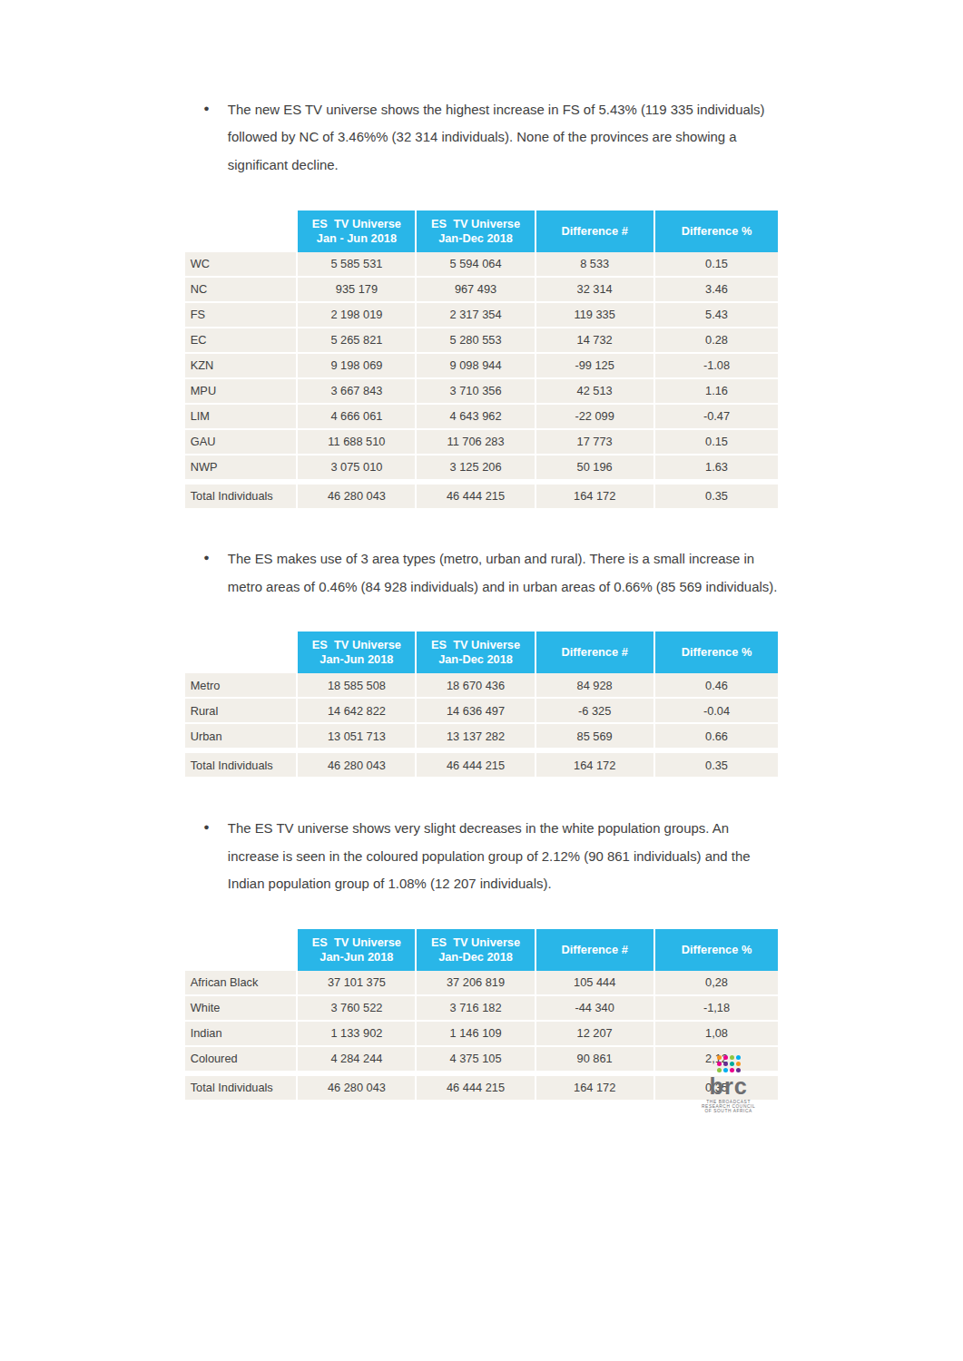The new ES TV universe shows the highest increase in FS of 5.43% (119 335 individuals) followed by NC of 3.46%% (32 314 individuals). None of the provinces are showing a significant decline.
| | ES TV Universe Jan - Jun 2018 | ES TV Universe Jan-Dec 2018 | Difference # | Difference % |
| --- | --- | --- | --- | --- |
| WC | 5 585 531 | 5 594 064 | 8 533 | 0.15 |
| NC | 935 179 | 967 493 | 32 314 | 3.46 |
| FS | 2 198 019 | 2 317 354 | 119 335 | 5.43 |
| EC | 5 265 821 | 5 280 553 | 14 732 | 0.28 |
| KZN | 9 198 069 | 9 098 944 | -99 125 | -1.08 |
| MPU | 3 667 843 | 3 710 356 | 42 513 | 1.16 |
| LIM | 4 666 061 | 4 643 962 | -22 099 | -0.47 |
| GAU | 11 688 510 | 11 706 283 | 17 773 | 0.15 |
| NWP | 3 075 010 | 3 125 206 | 50 196 | 1.63 |
| Total Individuals | 46 280 043 | 46 444 215 | 164 172 | 0.35 |
The ES makes use of 3 area types (metro, urban and rural). There is a small increase in metro areas of 0.46% (84 928 individuals) and in urban areas of 0.66% (85 569 individuals).
| | ES TV Universe Jan-Jun 2018 | ES TV Universe Jan-Dec 2018 | Difference # | Difference % |
| --- | --- | --- | --- | --- |
| Metro | 18 585 508 | 18 670 436 | 84 928 | 0.46 |
| Rural | 14 642 822 | 14 636 497 | -6 325 | -0.04 |
| Urban | 13 051 713 | 13 137 282 | 85 569 | 0.66 |
| Total Individuals | 46 280 043 | 46 444 215 | 164 172 | 0.35 |
The ES TV universe shows very slight decreases in the white population groups. An increase is seen in the coloured population group of 2.12% (90 861 individuals) and the Indian population group of 1.08% (12 207 individuals).
| | ES TV Universe Jan-Jun 2018 | ES TV Universe Jan-Dec 2018 | Difference # | Difference % |
| --- | --- | --- | --- | --- |
| African Black | 37 101 375 | 37 206 819 | 105 444 | 0,28 |
| White | 3 760 522 | 3 716 182 | -44 340 | -1,18 |
| Indian | 1 133 902 | 1 146 109 | 12 207 | 1,08 |
| Coloured | 4 284 244 | 4 375 105 | 90 861 | 2,12 |
| Total Individuals | 46 280 043 | 46 444 215 | 164 172 | 0,35 |
brc
The Broadcast
Research Council
of South Africa